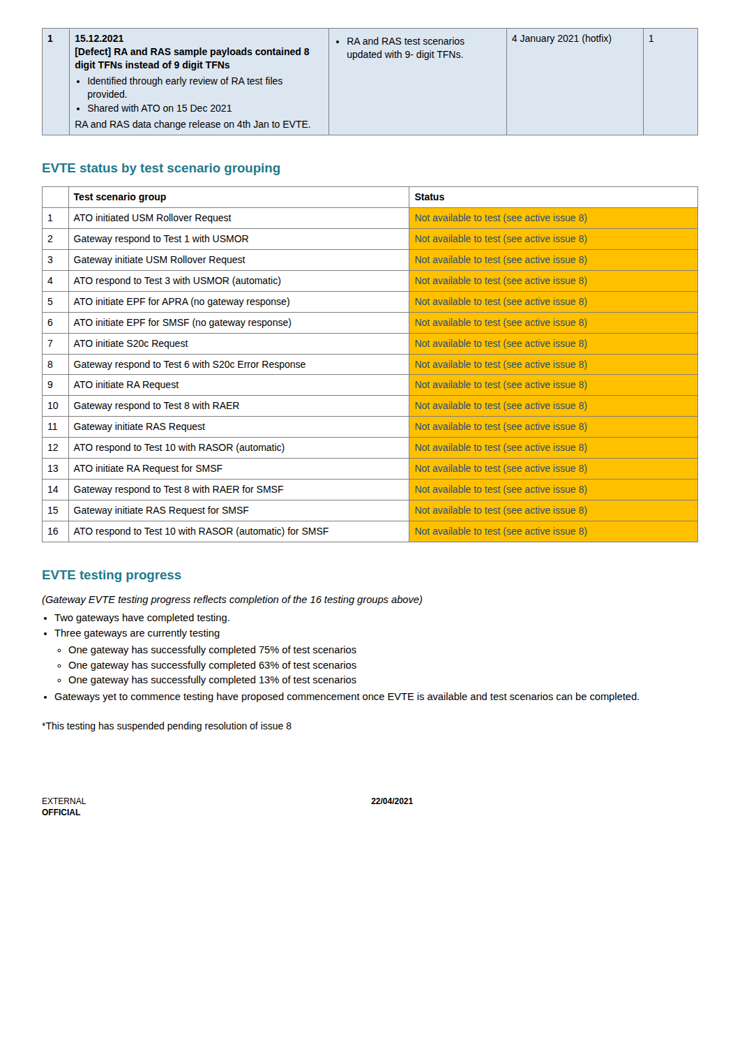| 1 | 15.12.2021 [Defect] RA and RAS sample payloads contained 8 digit TFNs instead of 9 digit TFNs Identified through early review of RA test files provided. Shared with ATO on 15 Dec 2021 RA and RAS data change release on 4th Jan to EVTE. | RA and RAS test scenarios updated with 9- digit TFNs. | 4 January 2021 (hotfix) | 1 |
EVTE status by test scenario grouping
| | Test scenario group | Status |
| --- | --- | --- |
| 1 | ATO initiated USM Rollover Request | Not available to test (see active issue 8) |
| 2 | Gateway respond to Test 1 with USMOR | Not available to test (see active issue 8) |
| 3 | Gateway initiate USM Rollover Request | Not available to test (see active issue 8) |
| 4 | ATO respond to Test 3 with USMOR (automatic) | Not available to test (see active issue 8) |
| 5 | ATO initiate EPF for APRA (no gateway response) | Not available to test (see active issue 8) |
| 6 | ATO initiate EPF for SMSF (no gateway response) | Not available to test (see active issue 8) |
| 7 | ATO initiate S20c Request | Not available to test (see active issue 8) |
| 8 | Gateway respond to Test 6 with S20c Error Response | Not available to test (see active issue 8) |
| 9 | ATO initiate RA Request | Not available to test (see active issue 8) |
| 10 | Gateway respond to Test 8 with RAER | Not available to test (see active issue 8) |
| 11 | Gateway initiate RAS Request | Not available to test (see active issue 8) |
| 12 | ATO respond to Test 10 with RASOR (automatic) | Not available to test (see active issue 8) |
| 13 | ATO initiate RA Request for SMSF | Not available to test (see active issue 8) |
| 14 | Gateway respond to Test 8 with RAER for SMSF | Not available to test (see active issue 8) |
| 15 | Gateway initiate RAS Request for SMSF | Not available to test (see active issue 8) |
| 16 | ATO respond to Test 10 with RASOR (automatic) for SMSF | Not available to test (see active issue 8) |
EVTE testing progress
(Gateway EVTE testing progress reflects completion of the 16 testing groups above)
Two gateways have completed testing.
Three gateways are currently testing
One gateway has successfully completed 75% of test scenarios
One gateway has successfully completed 63% of test scenarios
One gateway has successfully completed 13% of test scenarios
Gateways yet to commence testing have proposed commencement once EVTE is available and test scenarios can be completed.
*This testing has suspended pending resolution of issue 8
EXTERNAL
OFFICIAL
22/04/2021